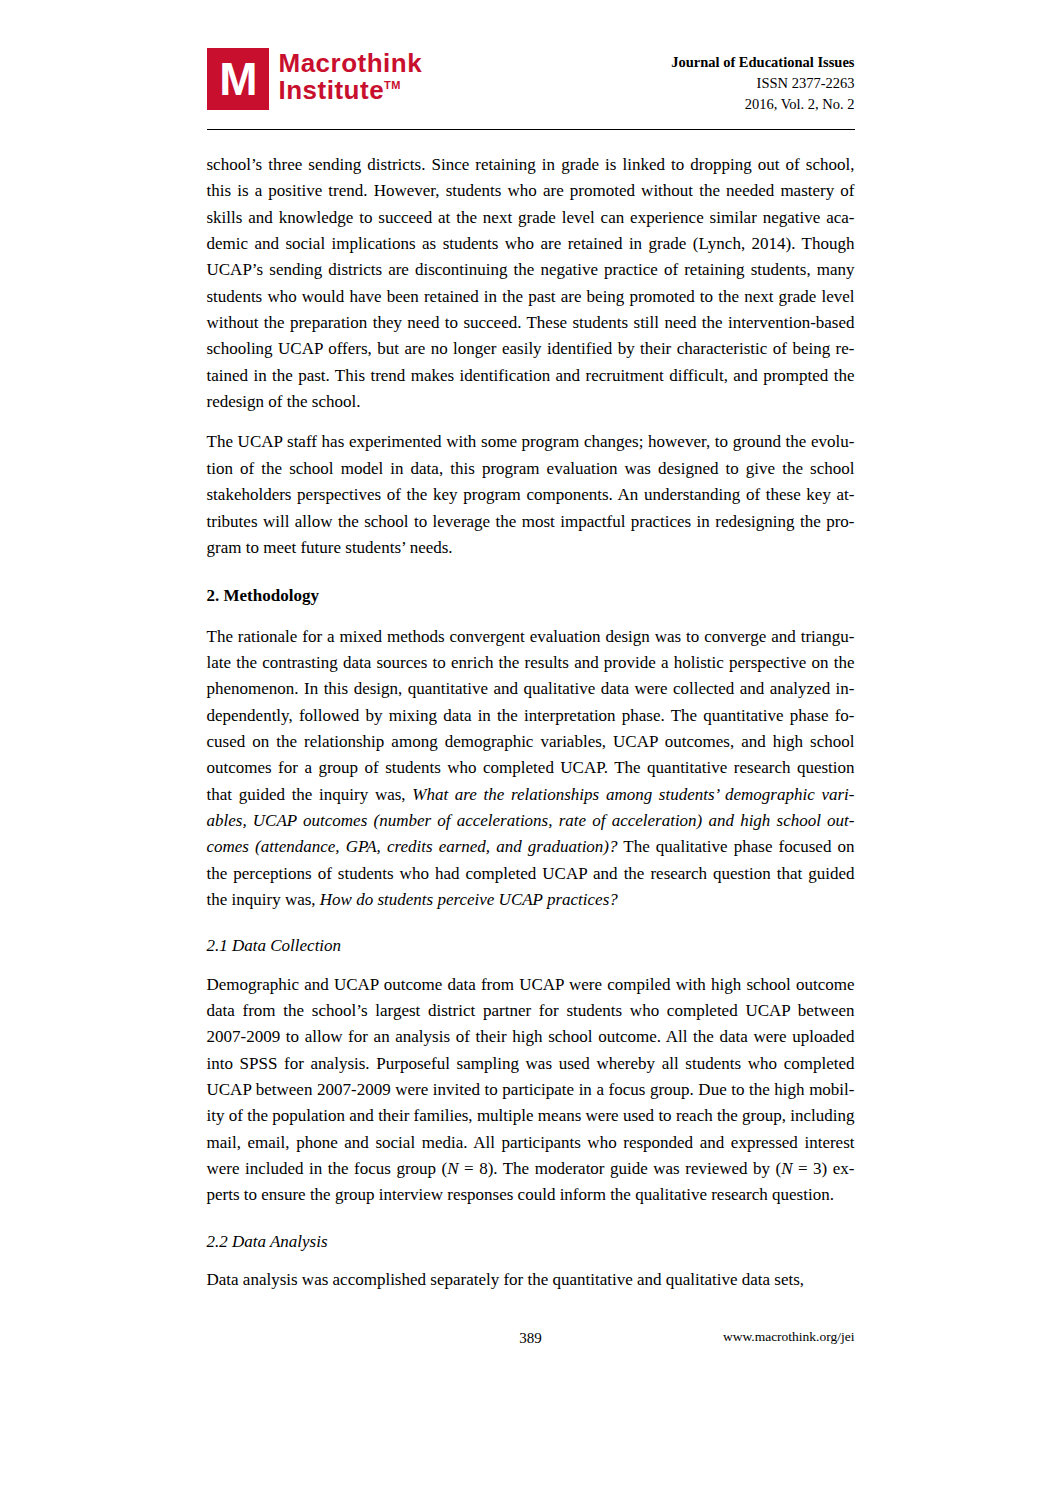M
Macrothink
InstituteTM
Journal of Educational Issues
ISSN 2377-2263
2016, Vol. 2, No. 2
school’s three sending districts. Since retaining in grade is linked to dropping out of school, this is a positive trend. However, students who are promoted without the needed mastery of skills and knowledge to succeed at the next grade level can experience similar negative academic and social implications as students who are retained in grade (Lynch, 2014). Though UCAP’s sending districts are discontinuing the negative practice of retaining students, many students who would have been retained in the past are being promoted to the next grade level without the preparation they need to succeed. These students still need the intervention-based schooling UCAP offers, but are no longer easily identified by their characteristic of being retained in the past. This trend makes identification and recruitment difficult, and prompted the redesign of the school.
The UCAP staff has experimented with some program changes; however, to ground the evolution of the school model in data, this program evaluation was designed to give the school stakeholders perspectives of the key program components. An understanding of these key attributes will allow the school to leverage the most impactful practices in redesigning the program to meet future students’ needs.
2. Methodology
The rationale for a mixed methods convergent evaluation design was to converge and triangulate the contrasting data sources to enrich the results and provide a holistic perspective on the phenomenon. In this design, quantitative and qualitative data were collected and analyzed independently, followed by mixing data in the interpretation phase. The quantitative phase focused on the relationship among demographic variables, UCAP outcomes, and high school outcomes for a group of students who completed UCAP. The quantitative research question that guided the inquiry was, What are the relationships among students’ demographic variables, UCAP outcomes (number of accelerations, rate of acceleration) and high school outcomes (attendance, GPA, credits earned, and graduation)? The qualitative phase focused on the perceptions of students who had completed UCAP and the research question that guided the inquiry was, How do students perceive UCAP practices?
2.1 Data Collection
Demographic and UCAP outcome data from UCAP were compiled with high school outcome data from the school’s largest district partner for students who completed UCAP between 2007-2009 to allow for an analysis of their high school outcome. All the data were uploaded into SPSS for analysis. Purposeful sampling was used whereby all students who completed UCAP between 2007-2009 were invited to participate in a focus group. Due to the high mobility of the population and their families, multiple means were used to reach the group, including mail, email, phone and social media. All participants who responded and expressed interest were included in the focus group (N = 8). The moderator guide was reviewed by (N = 3) experts to ensure the group interview responses could inform the qualitative research question.
2.2 Data Analysis
Data analysis was accomplished separately for the quantitative and qualitative data sets,
389 www.macrothink.org/jei